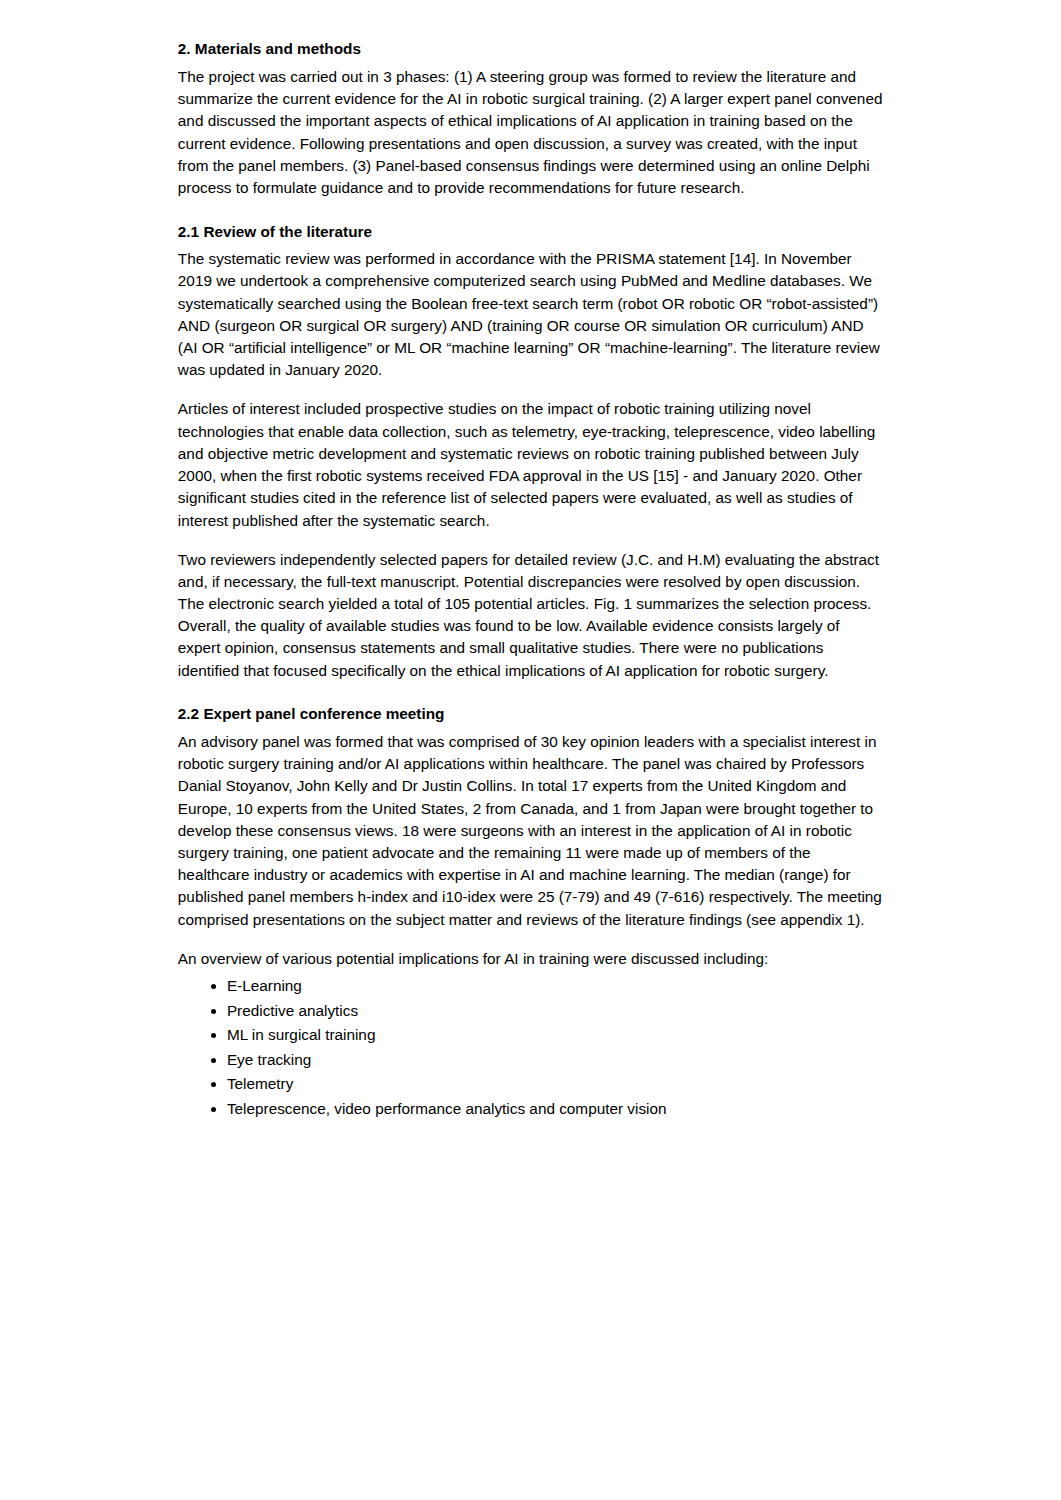2. Materials and methods
The project was carried out in 3 phases: (1) A steering group was formed to review the literature and summarize the current evidence for the AI in robotic surgical training. (2) A larger expert panel convened and discussed the important aspects of ethical implications of AI application in training based on the current evidence. Following presentations and open discussion, a survey was created, with the input from the panel members. (3) Panel-based consensus findings were determined using an online Delphi process to formulate guidance and to provide recommendations for future research.
2.1 Review of the literature
The systematic review was performed in accordance with the PRISMA statement [14]. In November 2019 we undertook a comprehensive computerized search using PubMed and Medline databases. We systematically searched using the Boolean free-text search term (robot OR robotic OR “robot-assisted”) AND (surgeon OR surgical OR surgery) AND (training OR course OR simulation OR curriculum) AND (AI OR “artificial intelligence” or ML OR “machine learning” OR “machine-learning”. The literature review was updated in January 2020.
Articles of interest included prospective studies on the impact of robotic training utilizing novel technologies that enable data collection, such as telemetry, eye-tracking, teleprescence, video labelling and objective metric development and systematic reviews on robotic training published between July 2000, when the first robotic systems received FDA approval in the US [15] - and January 2020. Other significant studies cited in the reference list of selected papers were evaluated, as well as studies of interest published after the systematic search.
Two reviewers independently selected papers for detailed review (J.C. and H.M) evaluating the abstract and, if necessary, the full-text manuscript. Potential discrepancies were resolved by open discussion. The electronic search yielded a total of 105 potential articles. Fig. 1 summarizes the selection process. Overall, the quality of available studies was found to be low. Available evidence consists largely of expert opinion, consensus statements and small qualitative studies. There were no publications identified that focused specifically on the ethical implications of AI application for robotic surgery.
2.2 Expert panel conference meeting
An advisory panel was formed that was comprised of 30 key opinion leaders with a specialist interest in robotic surgery training and/or AI applications within healthcare. The panel was chaired by Professors Danial Stoyanov, John Kelly and Dr Justin Collins. In total 17 experts from the United Kingdom and Europe, 10 experts from the United States, 2 from Canada, and 1 from Japan were brought together to develop these consensus views. 18 were surgeons with an interest in the application of AI in robotic surgery training, one patient advocate and the remaining 11 were made up of members of the healthcare industry or academics with expertise in AI and machine learning. The median (range) for published panel members h-index and i10-idex were 25 (7-79) and 49 (7-616) respectively. The meeting comprised presentations on the subject matter and reviews of the literature findings (see appendix 1).
An overview of various potential implications for AI in training were discussed including:
E-Learning
Predictive analytics
ML in surgical training
Eye tracking
Telemetry
Teleprescence, video performance analytics and computer vision